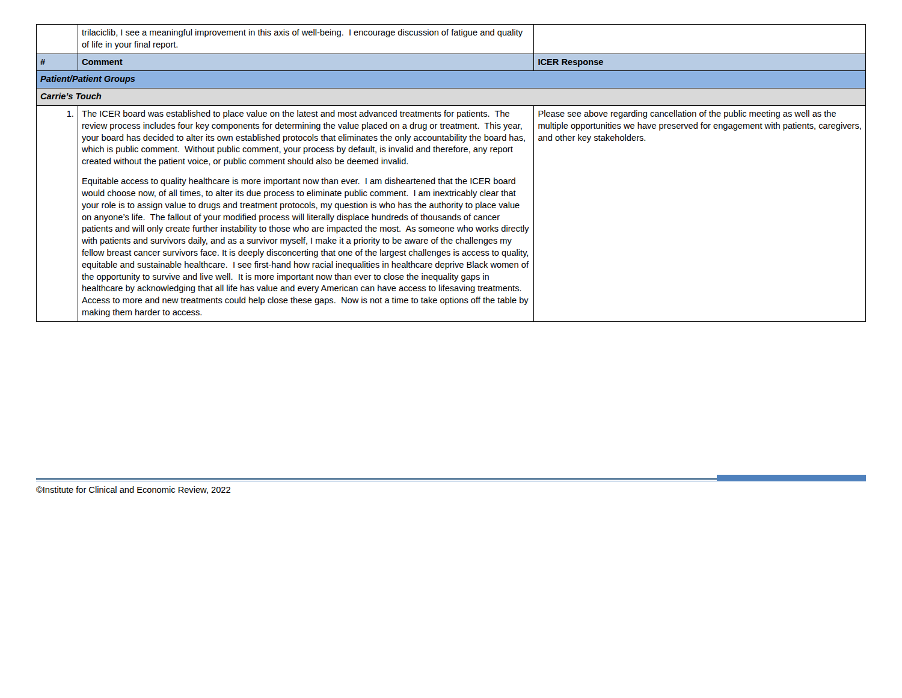| | trilaciclib, I see a meaningful improvement in this axis of well-being. I encourage discussion of fatigue and quality of life in your final report. | |
| # | Comment | ICER Response |
| Patient/Patient Groups |
| Carrie’s Touch |
| 1. | The ICER board was established to place value on the latest and most advanced treatments for patients. The review process includes four key components for determining the value placed on a drug or treatment. This year, your board has decided to alter its own established protocols that eliminates the only accountability the board has, which is public comment. Without public comment, your process by default, is invalid and therefore, any report created without the patient voice, or public comment should also be deemed invalid. Equitable access to quality healthcare is more important now than ever. I am disheartened that the ICER board would choose now, of all times, to alter its due process to eliminate public comment. I am inextricably clear that your role is to assign value to drugs and treatment protocols, my question is who has the authority to place value on anyone’s life. The fallout of your modified process will literally displace hundreds of thousands of cancer patients and will only create further instability to those who are impacted the most. As someone who works directly with patients and survivors daily, and as a survivor myself, I make it a priority to be aware of the challenges my fellow breast cancer survivors face. It is deeply disconcerting that one of the largest challenges is access to quality, equitable and sustainable healthcare. I see first-hand how racial inequalities in healthcare deprive Black women of the opportunity to survive and live well. It is more important now than ever to close the inequality gaps in healthcare by acknowledging that all life has value and every American can have access to lifesaving treatments. Access to more and new treatments could help close these gaps. Now is not a time to take options off the table by making them harder to access. | Please see above regarding cancellation of the public meeting as well as the multiple opportunities we have preserved for engagement with patients, caregivers, and other key stakeholders. |
©Institute for Clinical and Economic Review, 2022